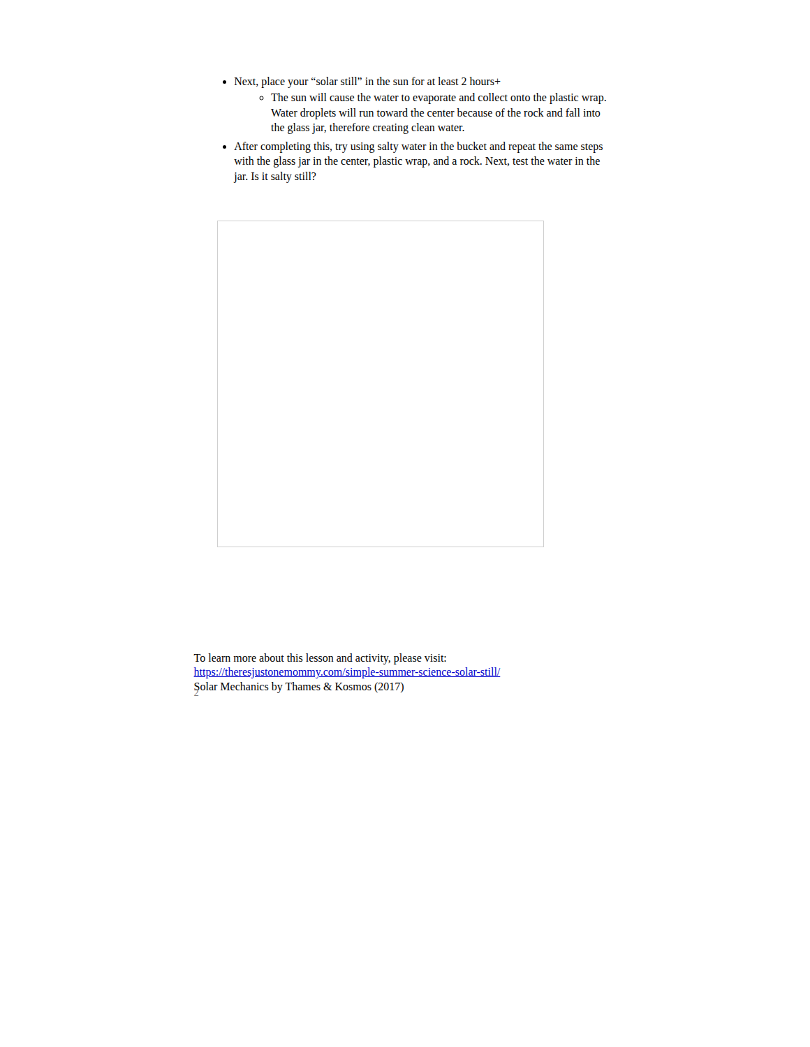Next, place your “solar still” in the sun for at least 2 hours+
The sun will cause the water to evaporate and collect onto the plastic wrap. Water droplets will run toward the center because of the rock and fall into the glass jar, therefore creating clean water.
After completing this, try using salty water in the bucket and repeat the same steps with the glass jar in the center, plastic wrap, and a rock. Next, test the water in the jar. Is it salty still?
To learn more about this lesson and activity, please visit:
https://theresjustonemommy.com/simple-summer-science-solar-still/
Solar Mechanics by Thames & Kosmos (2017)
2